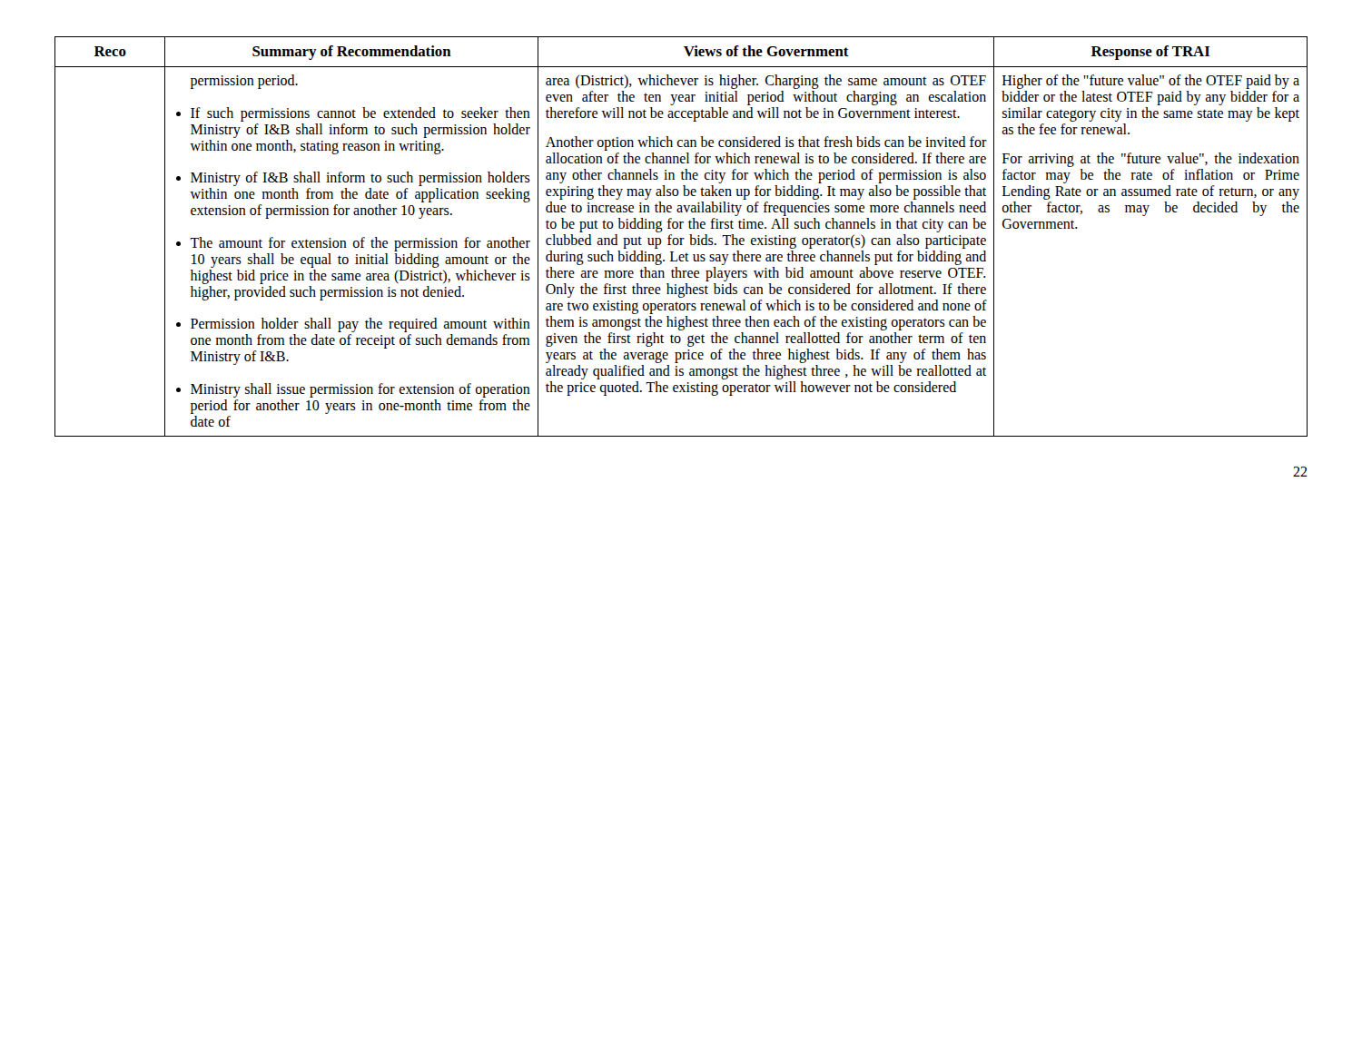| Reco | Summary of Recommendation | Views of the Government | Response of TRAI |
| --- | --- | --- | --- |
| | permission period. If such permissions cannot be extended to seeker then Ministry of I&B shall inform to such permission holder within one month, stating reason in writing. Ministry of I&B shall inform to such permission holders within one month from the date of application seeking extension of permission for another 10 years. The amount for extension of the permission for another 10 years shall be equal to initial bidding amount or the highest bid price in the same area (District), whichever is higher, provided such permission is not denied. Permission holder shall pay the required amount within one month from the date of receipt of such demands from Ministry of I&B. Ministry shall issue permission for extension of operation period for another 10 years in one-month time from the date of | area (District), whichever is higher. Charging the same amount as OTEF even after the ten year initial period without charging an escalation therefore will not be acceptable and will not be in Government interest. Another option which can be considered is that fresh bids can be invited for allocation of the channel for which renewal is to be considered. If there are any other channels in the city for which the period of permission is also expiring they may also be taken up for bidding. It may also be possible that due to increase in the availability of frequencies some more channels need to be put to bidding for the first time. All such channels in that city can be clubbed and put up for bids. The existing operator(s) can also participate during such bidding. Let us say there are three channels put for bidding and there are more than three players with bid amount above reserve OTEF. Only the first three highest bids can be considered for allotment. If there are two existing operators renewal of which is to be considered and none of them is amongst the highest three then each of the existing operators can be given the first right to get the channel reallotted for another term of ten years at the average price of the three highest bids. If any of them has already qualified and is amongst the highest three , he will be reallotted at the price quoted. The existing operator will however not be considered | Higher of the "future value" of the OTEF paid by a bidder or the latest OTEF paid by any bidder for a similar category city in the same state may be kept as the fee for renewal. For arriving at the "future value", the indexation factor may be the rate of inflation or Prime Lending Rate or an assumed rate of return, or any other factor, as may be decided by the Government. |
22